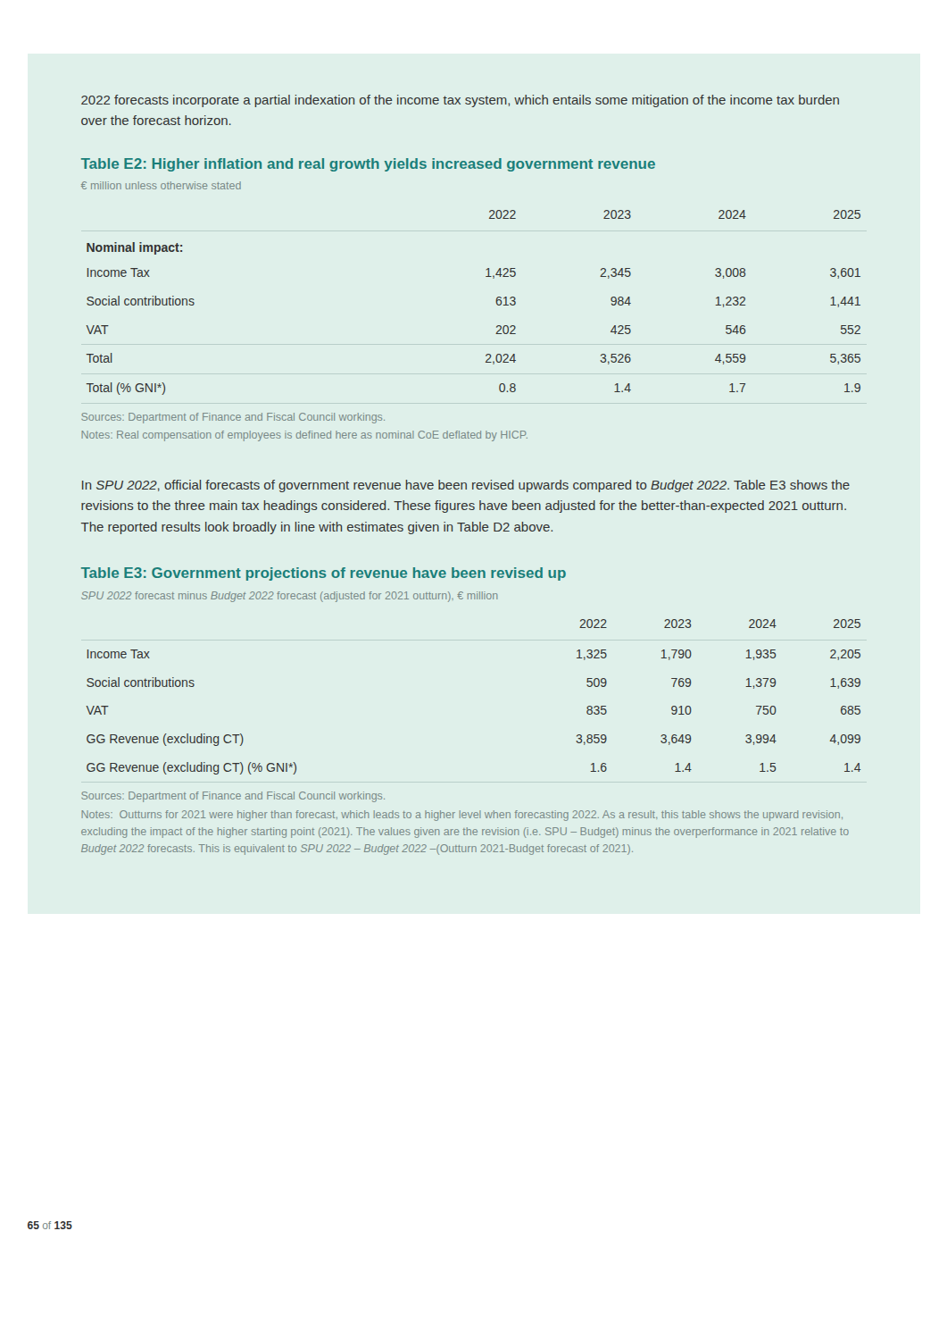2022 forecasts incorporate a partial indexation of the income tax system, which entails some mitigation of the income tax burden over the forecast horizon.
Table E2: Higher inflation and real growth yields increased government revenue
€ million unless otherwise stated
| | 2022 | 2023 | 2024 | 2025 |
| --- | --- | --- | --- | --- |
| Nominal impact: | | | | |
| Income Tax | 1,425 | 2,345 | 3,008 | 3,601 |
| Social contributions | 613 | 984 | 1,232 | 1,441 |
| VAT | 202 | 425 | 546 | 552 |
| Total | 2,024 | 3,526 | 4,559 | 5,365 |
| Total (% GNI*) | 0.8 | 1.4 | 1.7 | 1.9 |
Sources: Department of Finance and Fiscal Council workings.
Notes: Real compensation of employees is defined here as nominal CoE deflated by HICP.
In SPU 2022, official forecasts of government revenue have been revised upwards compared to Budget 2022. Table E3 shows the revisions to the three main tax headings considered. These figures have been adjusted for the better-than-expected 2021 outturn. The reported results look broadly in line with estimates given in Table D2 above.
Table E3: Government projections of revenue have been revised up
SPU 2022 forecast minus Budget 2022 forecast (adjusted for 2021 outturn), € million
| | 2022 | 2023 | 2024 | 2025 |
| --- | --- | --- | --- | --- |
| Income Tax | 1,325 | 1,790 | 1,935 | 2,205 |
| Social contributions | 509 | 769 | 1,379 | 1,639 |
| VAT | 835 | 910 | 750 | 685 |
| GG Revenue (excluding CT) | 3,859 | 3,649 | 3,994 | 4,099 |
| GG Revenue (excluding CT) (% GNI*) | 1.6 | 1.4 | 1.5 | 1.4 |
Sources: Department of Finance and Fiscal Council workings.
Notes: Outturns for 2021 were higher than forecast, which leads to a higher level when forecasting 2022. As a result, this table shows the upward revision, excluding the impact of the higher starting point (2021). The values given are the revision (i.e. SPU – Budget) minus the overperformance in 2021 relative to Budget 2022 forecasts. This is equivalent to SPU 2022 – Budget 2022 –(Outturn 2021-Budget forecast of 2021).
65 of 135